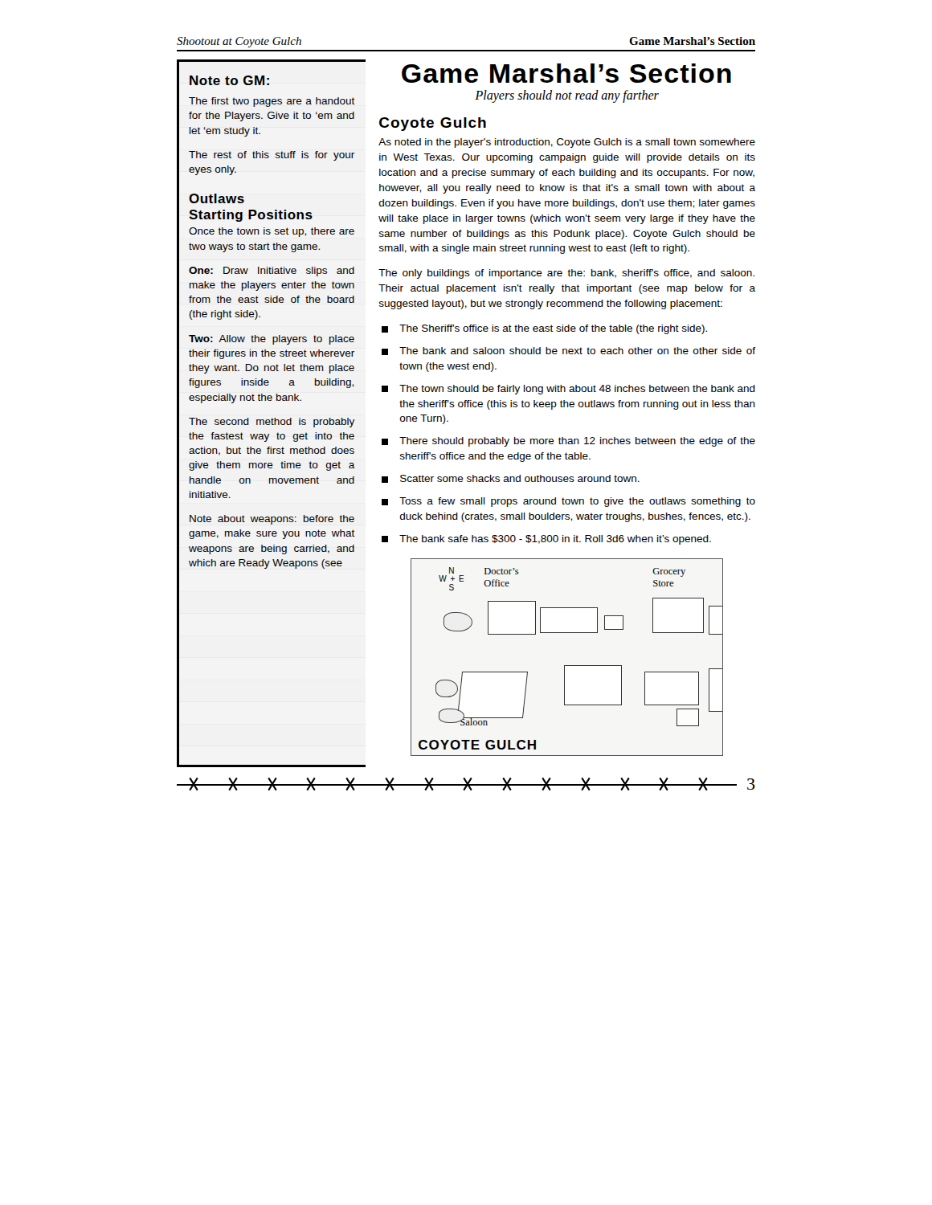Shootout at Coyote Gulch
Game Marshal’s Section
Note to GM:
The first two pages are a handout for the Players. Give it to ‘em and let ‘em study it.
The rest of this stuff is for your eyes only.
Outlaws
Starting Positions
Once the town is set up, there are two ways to start the game.
One: Draw Initiative slips and make the players enter the town from the east side of the board (the right side).
Two: Allow the players to place their figures in the street wherever they want. Do not let them place figures inside a building, especially not the bank.
The second method is probably the fastest way to get into the action, but the first method does give them more time to get a handle on movement and initiative.
Note about weapons: before the game, make sure you note what weapons are being carried, and which are Ready Weapons (see
Game Marshal’s Section
Players should not read any farther
Coyote Gulch
As noted in the player's introduction, Coyote Gulch is a small town somewhere in West Texas. Our upcoming campaign guide will provide details on its location and a precise summary of each building and its occupants. For now, however, all you really need to know is that it's a small town with about a dozen buildings. Even if you have more buildings, don't use them; later games will take place in larger towns (which won't seem very large if they have the same number of buildings as this Podunk place). Coyote Gulch should be small, with a single main street running west to east (left to right).
The only buildings of importance are the: bank, sheriff's office, and saloon. Their actual placement isn't really that important (see map below for a suggested layout), but we strongly recommend the following placement:
The Sheriff's office is at the east side of the table (the right side).
The bank and saloon should be next to each other on the other side of town (the west end).
The town should be fairly long with about 48 inches between the bank and the sheriff's office (this is to keep the outlaws from running out in less than one Turn).
There should probably be more than 12 inches between the edge of the sheriff's office and the edge of the table.
Scatter some shacks and outhouses around town.
Toss a few small props around town to give the outlaws something to duck behind (crates, small boulders, water troughs, bushes, fences, etc.).
The bank safe has $300 - $1,800 in it. Roll 3d6 when it’s opened.
N
W + E
S
Doctor’s
Office
Grocery
Store
Sheriff’s
Office
Bank
Saloon
Trading
Post
Livery
Stable
COYOTE GULCH
3